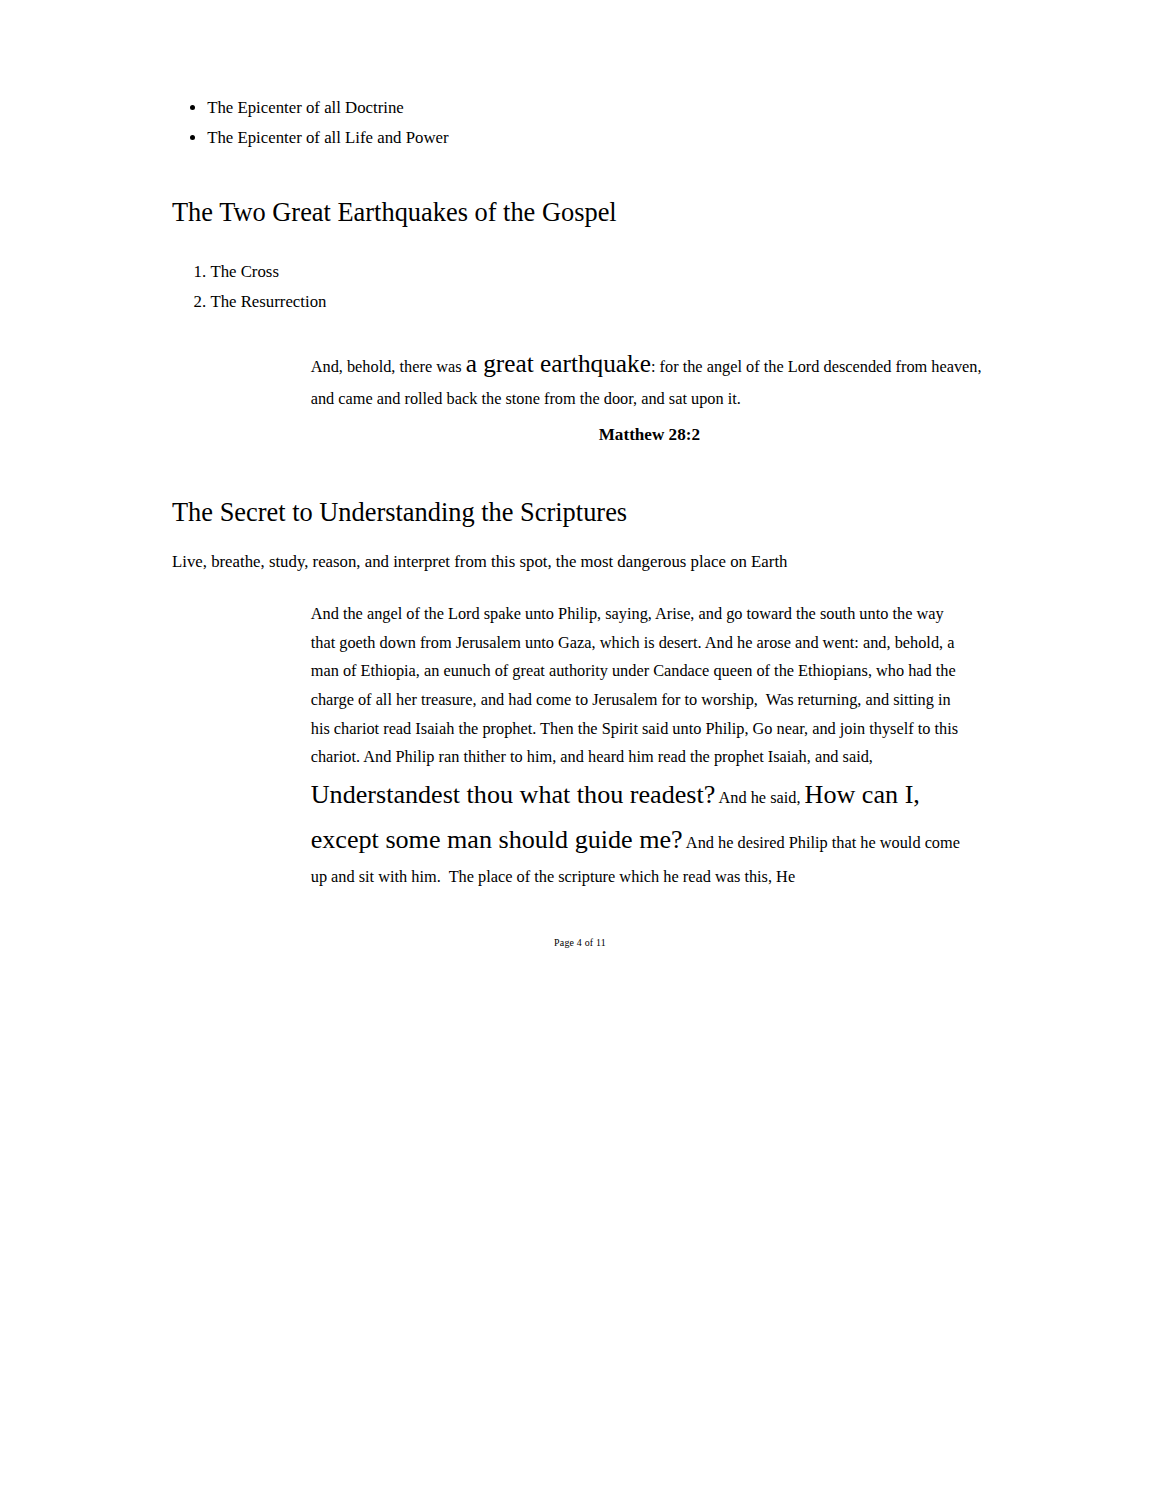The Epicenter of all Doctrine
The Epicenter of all Life and Power
The Two Great Earthquakes of the Gospel
The Cross
The Resurrection
And, behold, there was a great earthquake: for the angel of the Lord descended from heaven, and came and rolled back the stone from the door, and sat upon it. Matthew 28:2
The Secret to Understanding the Scriptures
Live, breathe, study, reason, and interpret from this spot, the most dangerous place on Earth
And the angel of the Lord spake unto Philip, saying, Arise, and go toward the south unto the way that goeth down from Jerusalem unto Gaza, which is desert. And he arose and went: and, behold, a man of Ethiopia, an eunuch of great authority under Candace queen of the Ethiopians, who had the charge of all her treasure, and had come to Jerusalem for to worship, Was returning, and sitting in his chariot read Isaiah the prophet. Then the Spirit said unto Philip, Go near, and join thyself to this chariot. And Philip ran thither to him, and heard him read the prophet Isaiah, and said, Understandest thou what thou readest? And he said, How can I, except some man should guide me? And he desired Philip that he would come up and sit with him. The place of the scripture which he read was this, He
Page 4 of 11